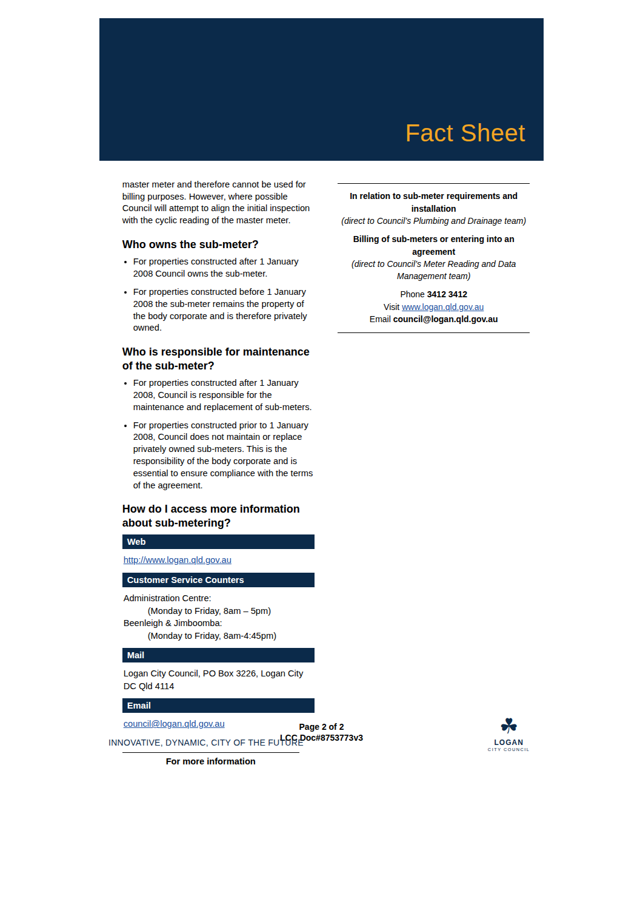Fact Sheet
master meter and therefore cannot be used for billing purposes. However, where possible Council will attempt to align the initial inspection with the cyclic reading of the master meter.
Who owns the sub-meter?
For properties constructed after 1 January 2008 Council owns the sub-meter.
For properties constructed before 1 January 2008 the sub-meter remains the property of the body corporate and is therefore privately owned.
Who is responsible for maintenance of the sub-meter?
For properties constructed after 1 January 2008, Council is responsible for the maintenance and replacement of sub-meters.
For properties constructed prior to 1 January 2008, Council does not maintain or replace privately owned sub-meters. This is the responsibility of the body corporate and is essential to ensure compliance with the terms of the agreement.
How do I access more information about sub-metering?
Web
http://www.logan.qld.gov.au
Customer Service Counters
Administration Centre:
(Monday to Friday, 8am – 5pm)
Beenleigh & Jimboomba:
(Monday to Friday, 8am-4:45pm)
Mail
Logan City Council, PO Box 3226, Logan City DC Qld 4114
Email
council@logan.qld.gov.au
For more information
In relation to sub-meter requirements and installation
(direct to Council’s Plumbing and Drainage team)
Billing of sub-meters or entering into an agreement
(direct to Council’s Meter Reading and Data Management team)
Phone 3412 3412
Visit www.logan.qld.gov.au
Email council@logan.qld.gov.au
Page 2 of 2
LCC Doc#8753773v3
INNOVATIVE, DYNAMIC, CITY OF THE FUTURE
☘
LOGAN
CITY COUNCIL